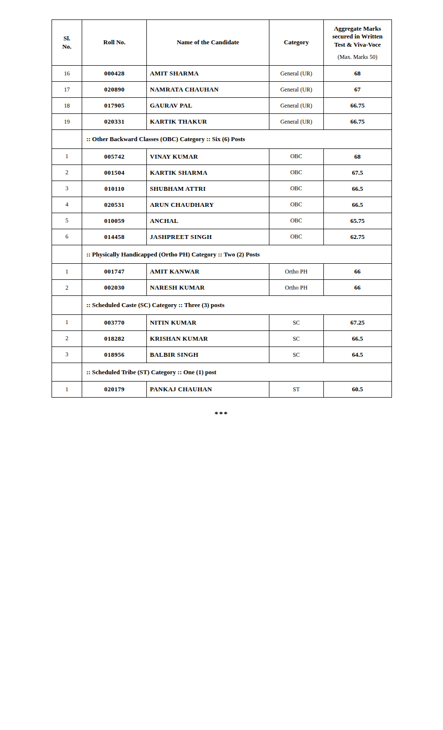| Sl. No. | Roll No. | Name of the Candidate | Category | Aggregate Marks secured in Written Test & Viva-Voce (Max. Marks 50) |
| --- | --- | --- | --- | --- |
| 16 | 000428 | AMIT SHARMA | General (UR) | 68 |
| 17 | 020890 | NAMRATA CHAUHAN | General (UR) | 67 |
| 18 | 017905 | GAURAV PAL | General (UR) | 66.75 |
| 19 | 020331 | KARTIK THAKUR | General (UR) | 66.75 |
| | :: Other Backward Classes (OBC) Category :: Six (6) Posts |
| 1 | 005742 | VINAY KUMAR | OBC | 68 |
| 2 | 001504 | KARTIK SHARMA | OBC | 67.5 |
| 3 | 010110 | SHUBHAM ATTRI | OBC | 66.5 |
| 4 | 020531 | ARUN CHAUDHARY | OBC | 66.5 |
| 5 | 010059 | ANCHAL | OBC | 65.75 |
| 6 | 014458 | JASHPREET SINGH | OBC | 62.75 |
| | :: Physically Handicapped (Ortho PH) Category :: Two (2) Posts |
| 1 | 001747 | AMIT KANWAR | Ortho PH | 66 |
| 2 | 002030 | NARESH KUMAR | Ortho PH | 66 |
| | :: Scheduled Caste (SC) Category :: Three (3) posts |
| 1 | 003770 | NITIN KUMAR | SC | 67.25 |
| 2 | 018282 | KRISHAN KUMAR | SC | 66.5 |
| 3 | 018956 | BALBIR SINGH | SC | 64.5 |
| | :: Scheduled Tribe (ST) Category :: One (1) post |
| 1 | 020179 | PANKAJ CHAUHAN | ST | 60.5 |
***